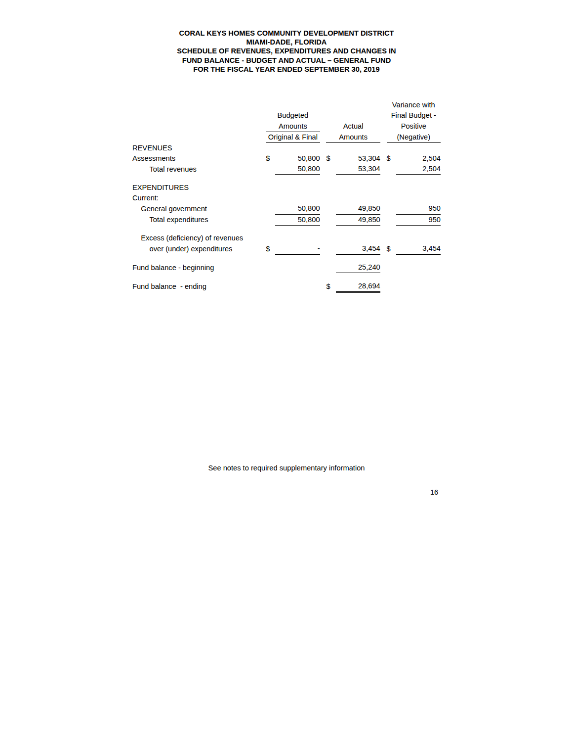CORAL KEYS HOMES COMMUNITY DEVELOPMENT DISTRICT
MIAMI-DADE, FLORIDA
SCHEDULE OF REVENUES, EXPENDITURES AND CHANGES IN
FUND BALANCE - BUDGET AND ACTUAL – GENERAL FUND
FOR THE FISCAL YEAR ENDED SEPTEMBER 30, 2019
| | | | | | Variance with |
| | Budgeted | | | | Final Budget - |
| | Amounts | | Actual | | Positive |
| | Original & Final | | Amounts | | (Negative) |
| REVENUES | | | | | |
| Assessments | $ | 50,800 | | $ | 53,304 | | $ | 2,504 |
| Total revenues | | 50,800 | | | 53,304 | | | 2,504 |
| EXPENDITURES | | | | | |
| Current: | | | | | |
| General government | | 50,800 | | | 49,850 | | | 950 |
| Total expenditures | | 50,800 | | | 49,850 | | | 950 |
| Excess (deficiency) of revenues | | | | | |
| over (under) expenditures | $ | - | | | 3,454 | | $ | 3,454 |
| Fund balance - beginning | | | | | 25,240 | | |
| Fund balance - ending | | | | $ | 28,694 | | |
See notes to required supplementary information
16